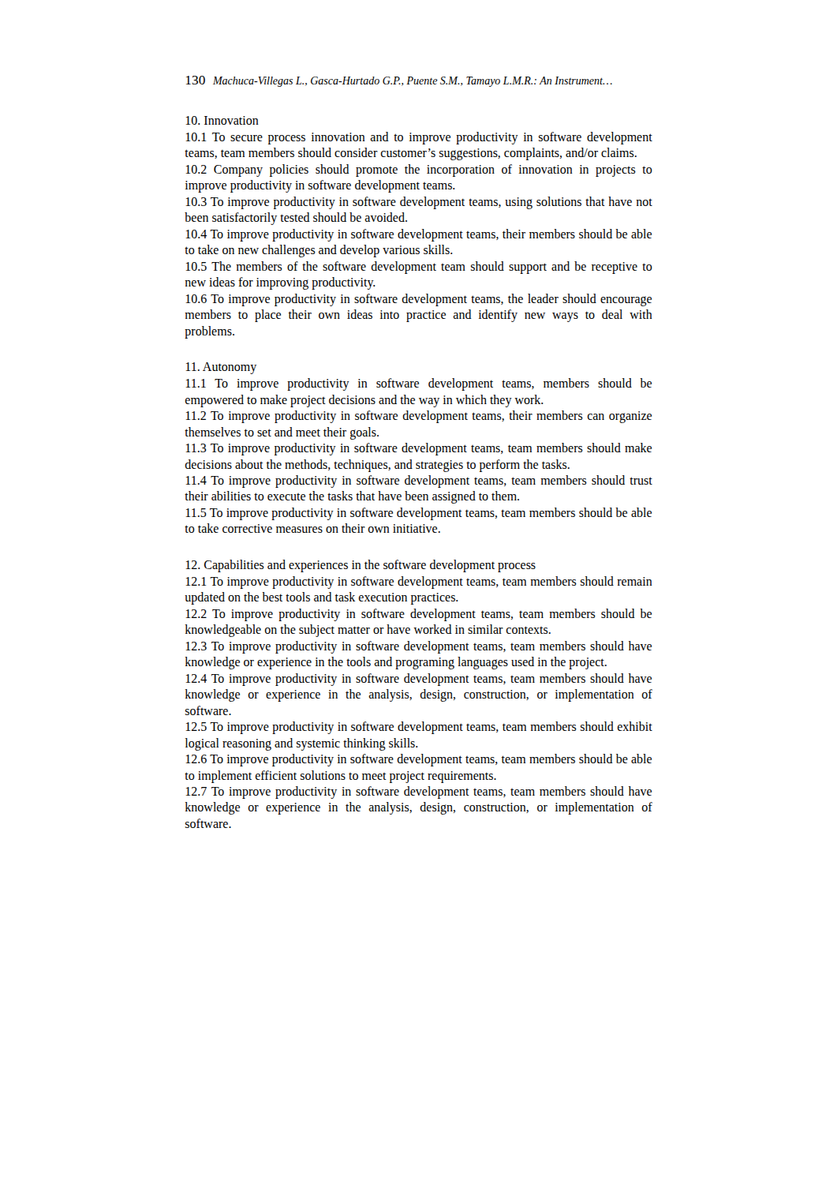130 Machuca-Villegas L., Gasca-Hurtado G.P., Puente S.M., Tamayo L.M.R.: An Instrument…
10. Innovation
10.1 To secure process innovation and to improve productivity in software development teams, team members should consider customer’s suggestions, complaints, and/or claims.
10.2 Company policies should promote the incorporation of innovation in projects to improve productivity in software development teams.
10.3 To improve productivity in software development teams, using solutions that have not been satisfactorily tested should be avoided.
10.4 To improve productivity in software development teams, their members should be able to take on new challenges and develop various skills.
10.5 The members of the software development team should support and be receptive to new ideas for improving productivity.
10.6 To improve productivity in software development teams, the leader should encourage members to place their own ideas into practice and identify new ways to deal with problems.
11. Autonomy
11.1 To improve productivity in software development teams, members should be empowered to make project decisions and the way in which they work.
11.2 To improve productivity in software development teams, their members can organize themselves to set and meet their goals.
11.3 To improve productivity in software development teams, team members should make decisions about the methods, techniques, and strategies to perform the tasks.
11.4 To improve productivity in software development teams, team members should trust their abilities to execute the tasks that have been assigned to them.
11.5 To improve productivity in software development teams, team members should be able to take corrective measures on their own initiative.
12. Capabilities and experiences in the software development process
12.1 To improve productivity in software development teams, team members should remain updated on the best tools and task execution practices.
12.2 To improve productivity in software development teams, team members should be knowledgeable on the subject matter or have worked in similar contexts.
12.3 To improve productivity in software development teams, team members should have knowledge or experience in the tools and programing languages used in the project.
12.4 To improve productivity in software development teams, team members should have knowledge or experience in the analysis, design, construction, or implementation of software.
12.5 To improve productivity in software development teams, team members should exhibit logical reasoning and systemic thinking skills.
12.6 To improve productivity in software development teams, team members should be able to implement efficient solutions to meet project requirements.
12.7 To improve productivity in software development teams, team members should have knowledge or experience in the analysis, design, construction, or implementation of software.